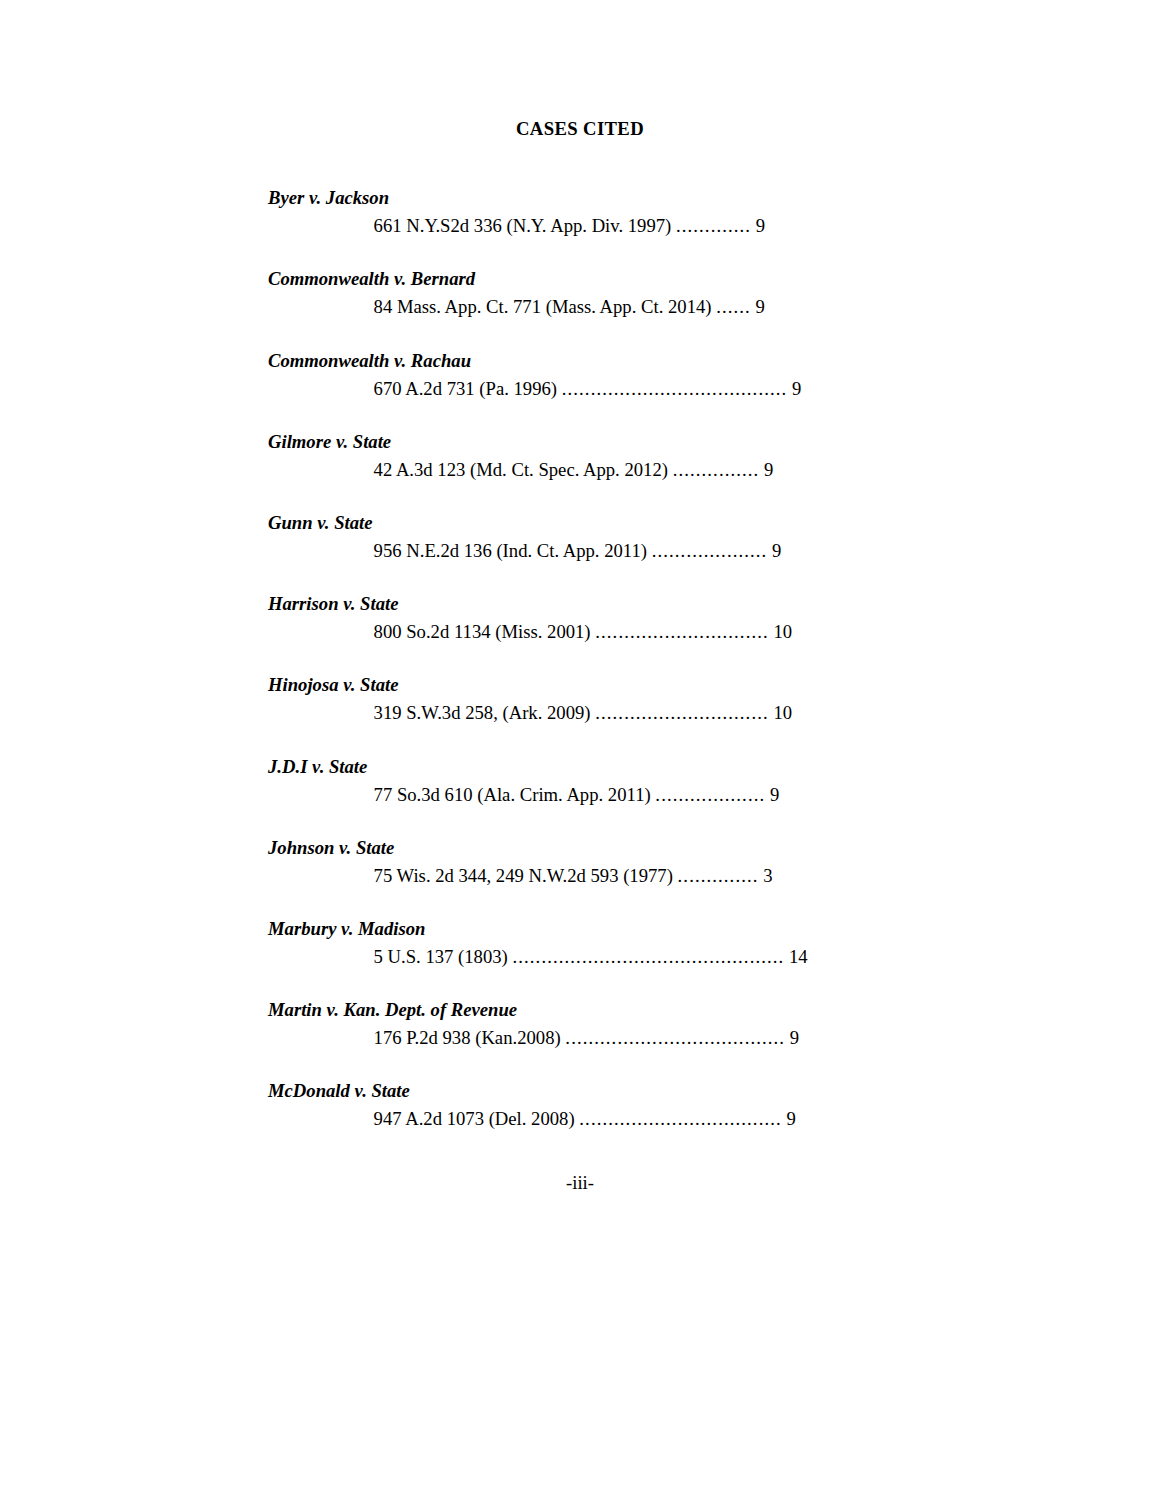CASES CITED
Byer v. Jackson
661 N.Y.S2d 336 (N.Y. App. Div. 1997) ............. 9
Commonwealth v. Bernard
84 Mass. App. Ct. 771 (Mass. App. Ct. 2014) ...... 9
Commonwealth v. Rachau
670 A.2d 731 (Pa. 1996) ....................................... 9
Gilmore v. State
42 A.3d 123 (Md. Ct. Spec. App. 2012) ............... 9
Gunn v. State
956 N.E.2d 136 (Ind. Ct. App. 2011) .................... 9
Harrison v. State
800 So.2d 1134 (Miss. 2001) .............................. 10
Hinojosa v. State
319 S.W.3d 258, (Ark. 2009) .............................. 10
J.D.I v. State
77 So.3d 610 (Ala. Crim. App. 2011) ................... 9
Johnson v. State
75 Wis. 2d 344, 249 N.W.2d 593 (1977) .............. 3
Marbury v. Madison
5 U.S. 137 (1803) ............................................... 14
Martin v. Kan. Dept. of Revenue
176 P.2d 938 (Kan.2008) ...................................... 9
McDonald v. State
947 A.2d 1073 (Del. 2008) ................................... 9
-iii-